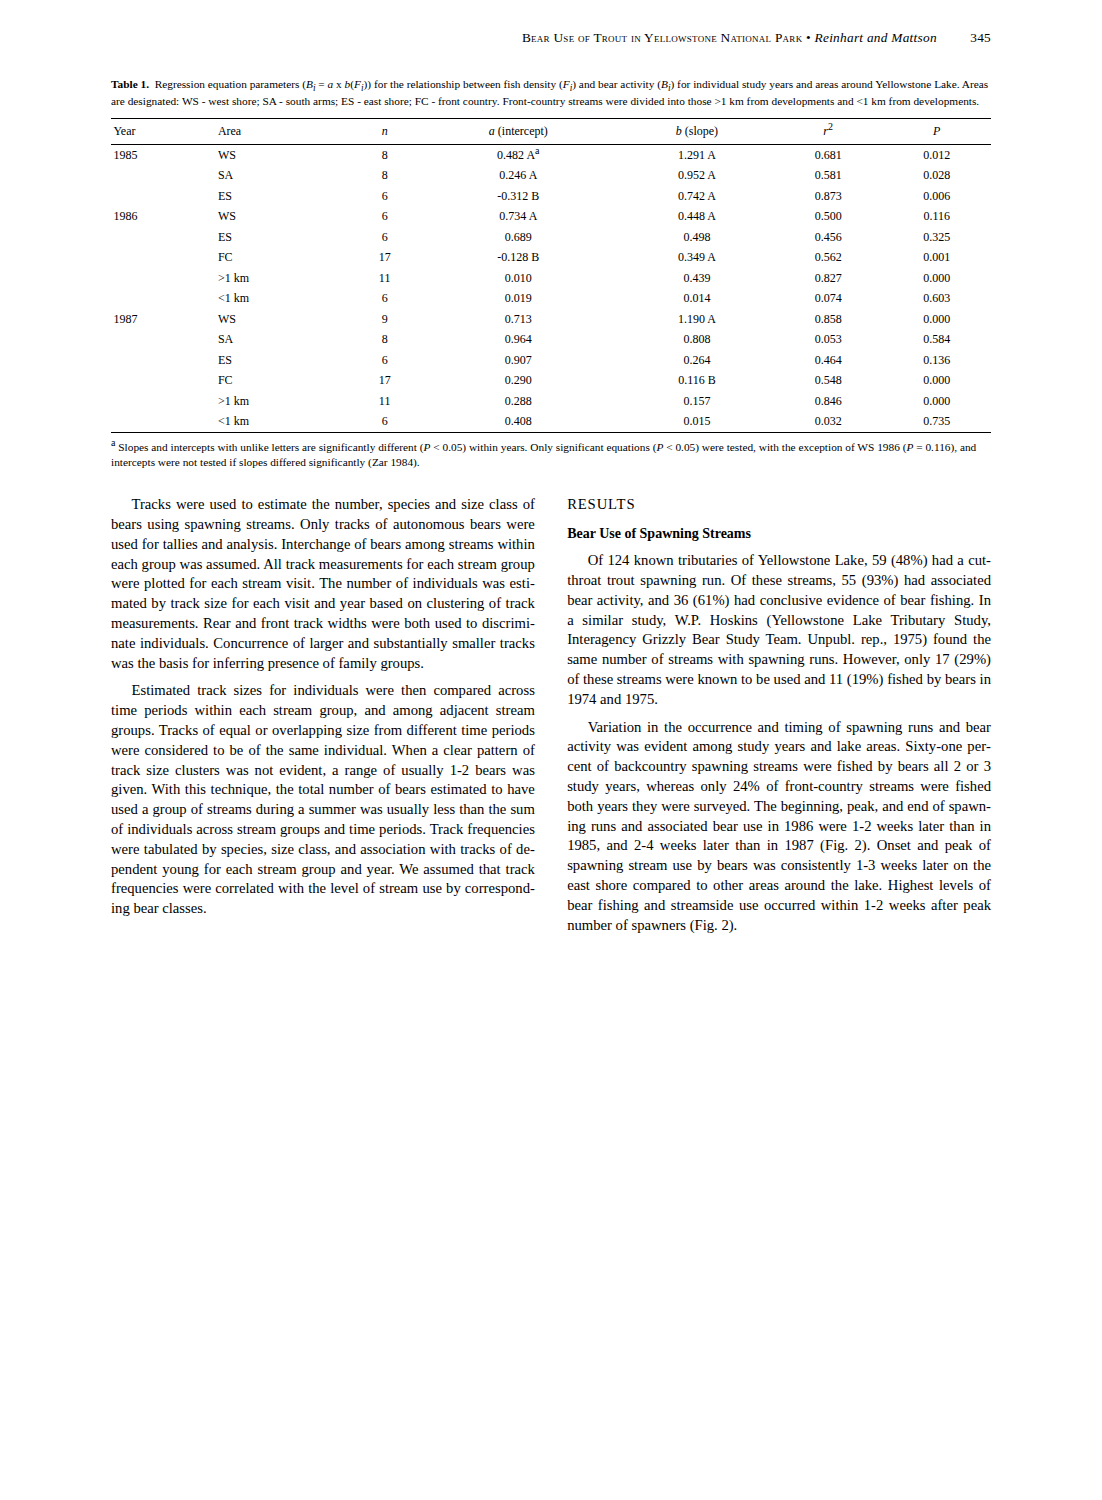Bear Use of Trout in Yellowstone National Park • Reinhart and Mattson 345
Table 1. Regression equation parameters (Bi = a x b(Fi)) for the relationship between fish density (Fi) and bear activity (Bi) for individual study years and areas around Yellowstone Lake. Areas are designated: WS - west shore; SA - south arms; ES - east shore; FC - front country. Front-country streams were divided into those >1 km from developments and <1 km from developments.
| Year | Area | n | a (intercept) | b (slope) | r 2 | P |
| --- | --- | --- | --- | --- | --- | --- |
| 1985 | WS | 8 | 0.482 A a | 1.291 A | 0.681 | 0.012 |
| | SA | 8 | 0.246 A | 0.952 A | 0.581 | 0.028 |
| | ES | 6 | -0.312 B | 0.742 A | 0.873 | 0.006 |
| 1986 | WS | 6 | 0.734 A | 0.448 A | 0.500 | 0.116 |
| | ES | 6 | 0.689 | 0.498 | 0.456 | 0.325 |
| | FC | 17 | -0.128 B | 0.349 A | 0.562 | 0.001 |
| | >1 km | 11 | 0.010 | 0.439 | 0.827 | 0.000 |
| | <1 km | 6 | 0.019 | 0.014 | 0.074 | 0.603 |
| 1987 | WS | 9 | 0.713 | 1.190 A | 0.858 | 0.000 |
| | SA | 8 | 0.964 | 0.808 | 0.053 | 0.584 |
| | ES | 6 | 0.907 | 0.264 | 0.464 | 0.136 |
| | FC | 17 | 0.290 | 0.116 B | 0.548 | 0.000 |
| | >1 km | 11 | 0.288 | 0.157 | 0.846 | 0.000 |
| | <1 km | 6 | 0.408 | 0.015 | 0.032 | 0.735 |
a Slopes and intercepts with unlike letters are significantly different (P < 0.05) within years. Only significant equations (P < 0.05) were tested, with the exception of WS 1986 (P = 0.116), and intercepts were not tested if slopes differed significantly (Zar 1984).
Tracks were used to estimate the number, species and size class of bears using spawning streams. Only tracks of autonomous bears were used for tallies and analysis. Interchange of bears among streams within each group was assumed. All track measurements for each stream group were plotted for each stream visit. The number of individuals was estimated by track size for each visit and year based on clustering of track measurements. Rear and front track widths were both used to discriminate individuals. Concurrence of larger and substantially smaller tracks was the basis for inferring presence of family groups.
Estimated track sizes for individuals were then compared across time periods within each stream group, and among adjacent stream groups. Tracks of equal or overlapping size from different time periods were considered to be of the same individual. When a clear pattern of track size clusters was not evident, a range of usually 1-2 bears was given. With this technique, the total number of bears estimated to have used a group of streams during a summer was usually less than the sum of individuals across stream groups and time periods. Track frequencies were tabulated by species, size class, and association with tracks of dependent young for each stream group and year. We assumed that track frequencies were correlated with the level of stream use by corresponding bear classes.
RESULTS
Bear Use of Spawning Streams
Of 124 known tributaries of Yellowstone Lake, 59 (48%) had a cutthroat trout spawning run. Of these streams, 55 (93%) had associated bear activity, and 36 (61%) had conclusive evidence of bear fishing. In a similar study, W.P. Hoskins (Yellowstone Lake Tributary Study, Interagency Grizzly Bear Study Team. Unpubl. rep., 1975) found the same number of streams with spawning runs. However, only 17 (29%) of these streams were known to be used and 11 (19%) fished by bears in 1974 and 1975.
Variation in the occurrence and timing of spawning runs and bear activity was evident among study years and lake areas. Sixty-one percent of backcountry spawning streams were fished by bears all 2 or 3 study years, whereas only 24% of front-country streams were fished both years they were surveyed. The beginning, peak, and end of spawning runs and associated bear use in 1986 were 1-2 weeks later than in 1985, and 2-4 weeks later than in 1987 (Fig. 2). Onset and peak of spawning stream use by bears was consistently 1-3 weeks later on the east shore compared to other areas around the lake. Highest levels of bear fishing and streamside use occurred within 1-2 weeks after peak number of spawners (Fig. 2).